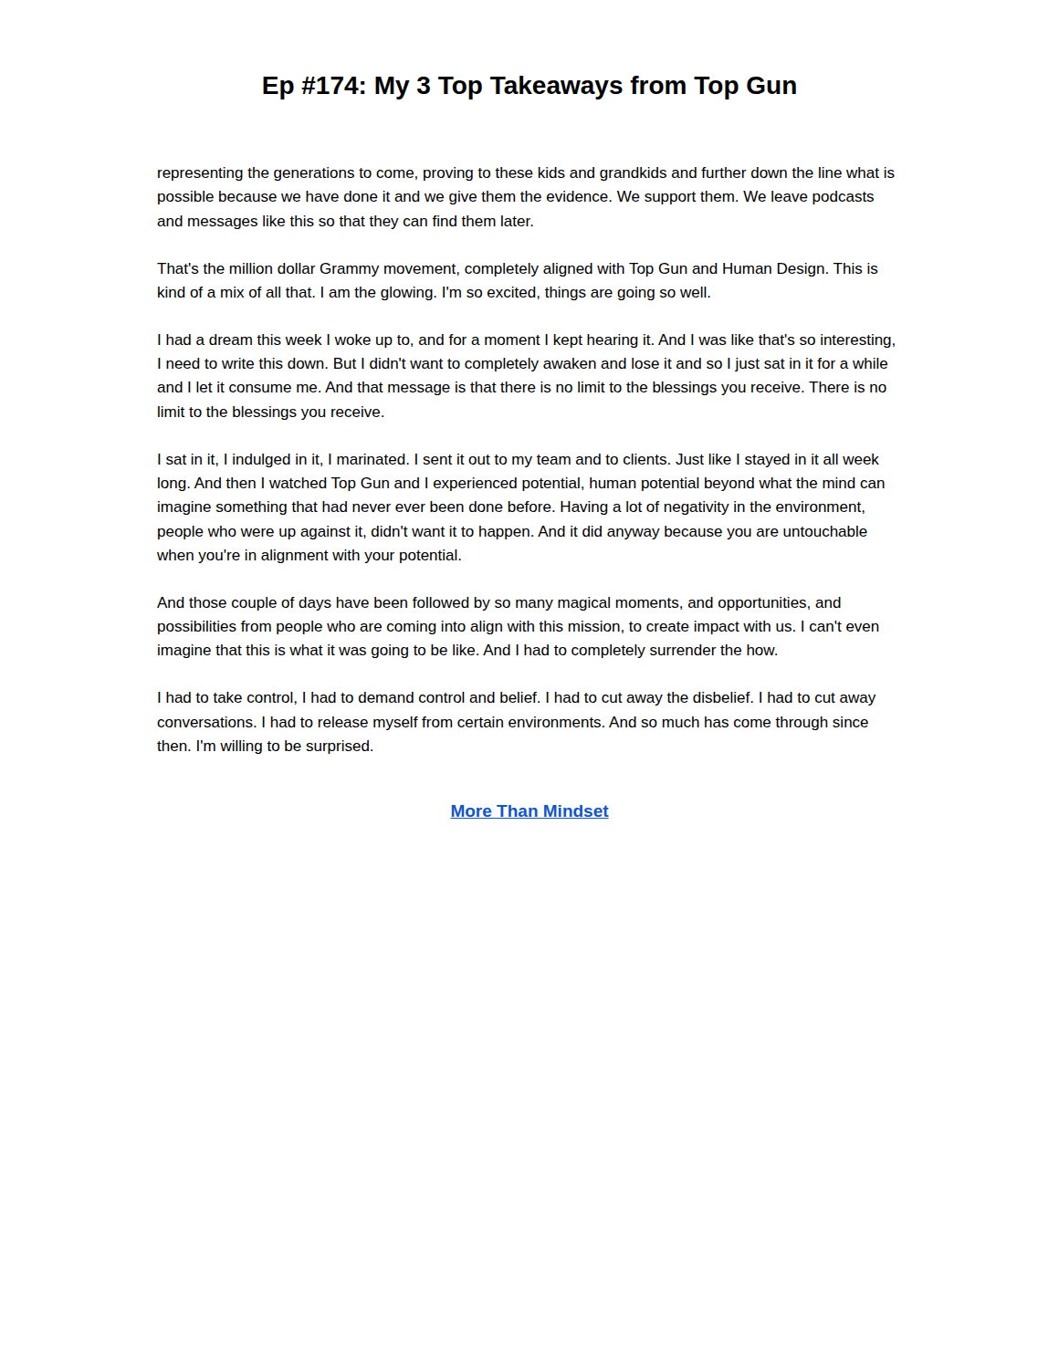Ep #174: My 3 Top Takeaways from Top Gun
representing the generations to come, proving to these kids and grandkids and further down the line what is possible because we have done it and we give them the evidence. We support them. We leave podcasts and messages like this so that they can find them later.
That's the million dollar Grammy movement, completely aligned with Top Gun and Human Design. This is kind of a mix of all that. I am the glowing. I'm so excited, things are going so well.
I had a dream this week I woke up to, and for a moment I kept hearing it. And I was like that's so interesting, I need to write this down. But I didn't want to completely awaken and lose it and so I just sat in it for a while and I let it consume me. And that message is that there is no limit to the blessings you receive. There is no limit to the blessings you receive.
I sat in it, I indulged in it, I marinated. I sent it out to my team and to clients. Just like I stayed in it all week long. And then I watched Top Gun and I experienced potential, human potential beyond what the mind can imagine something that had never ever been done before. Having a lot of negativity in the environment, people who were up against it, didn't want it to happen. And it did anyway because you are untouchable when you're in alignment with your potential.
And those couple of days have been followed by so many magical moments, and opportunities, and possibilities from people who are coming into align with this mission, to create impact with us. I can't even imagine that this is what it was going to be like. And I had to completely surrender the how.
I had to take control, I had to demand control and belief. I had to cut away the disbelief. I had to cut away conversations. I had to release myself from certain environments. And so much has come through since then. I'm willing to be surprised.
More Than Mindset